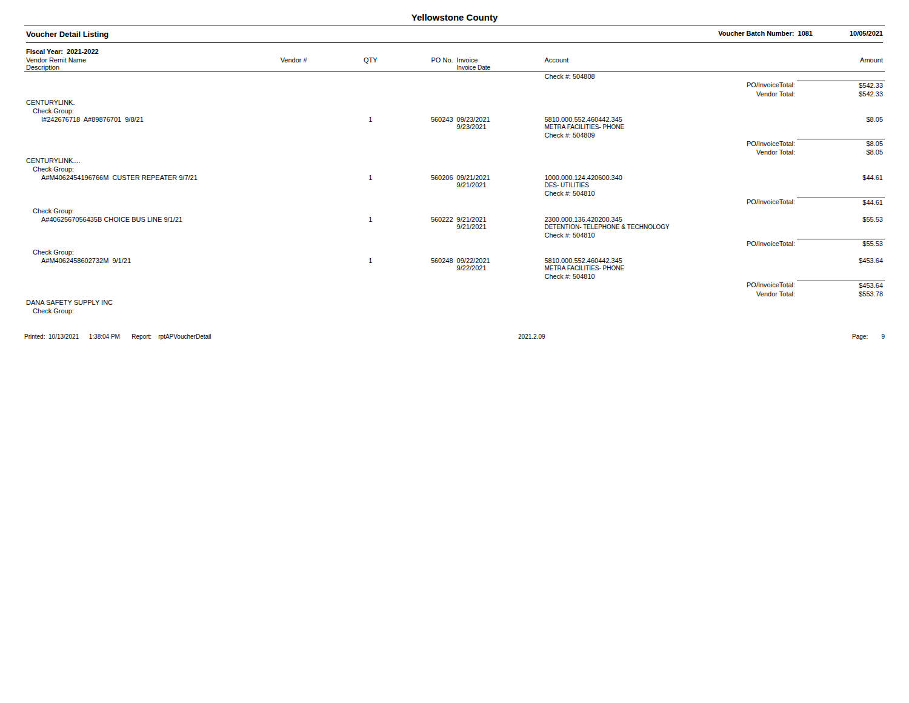Yellowstone County
| Voucher Detail Listing | Voucher Batch Number: 1081 | 10/05/2021 |
| Fiscal Year: 2021-2022 |
| Vendor Remit Name Description | Vendor # | QTY | PO No. | Invoice Invoice Date | Account | Amount |
| | | | | | Check #: 504808 | |
| | PO/InvoiceTotal: | $542.33 |
| | Vendor Total: | $542.33 |
| CENTURYLINK. |
| Check Group: |
| I#242676718 A#89876701 9/8/21 | 1 | 560243 | 09/23/2021 9/23/2021 | 5810.000.552.460442.345 METRA FACILITIES- PHONE | $8.05 |
| | Check #: 504809 | |
| | PO/InvoiceTotal: | $8.05 |
| | Vendor Total: | $8.05 |
| CENTURYLINK.... |
| Check Group: |
| A#M4062454196766M CUSTER REPEATER 9/7/21 | 1 | 560206 | 09/21/2021 9/21/2021 | 1000.000.124.420600.340 DES- UTILITIES | $44.61 |
| | Check #: 504810 | |
| | PO/InvoiceTotal: | $44.61 |
| Check Group: |
| A#4062567056435B CHOICE BUS LINE 9/1/21 | 1 | 560222 | 9/21/2021 9/21/2021 | 2300.000.136.420200.345 DETENTION- TELEPHONE & TECHNOLOGY | $55.53 |
| | Check #: 504810 | |
| | PO/InvoiceTotal: | $55.53 |
| Check Group: |
| A#M4062458602732M 9/1/21 | 1 | 560248 | 09/22/2021 9/22/2021 | 5810.000.552.460442.345 METRA FACILITIES- PHONE | $453.64 |
| | Check #: 504810 | |
| | PO/InvoiceTotal: | $453.64 |
| | Vendor Total: | $553.78 |
| DANA SAFETY SUPPLY INC |
| Check Group: |
Printed: 10/13/2021 1:38:04 PM Report: rptAPVoucherDetail
2021.2.09
Page: 9